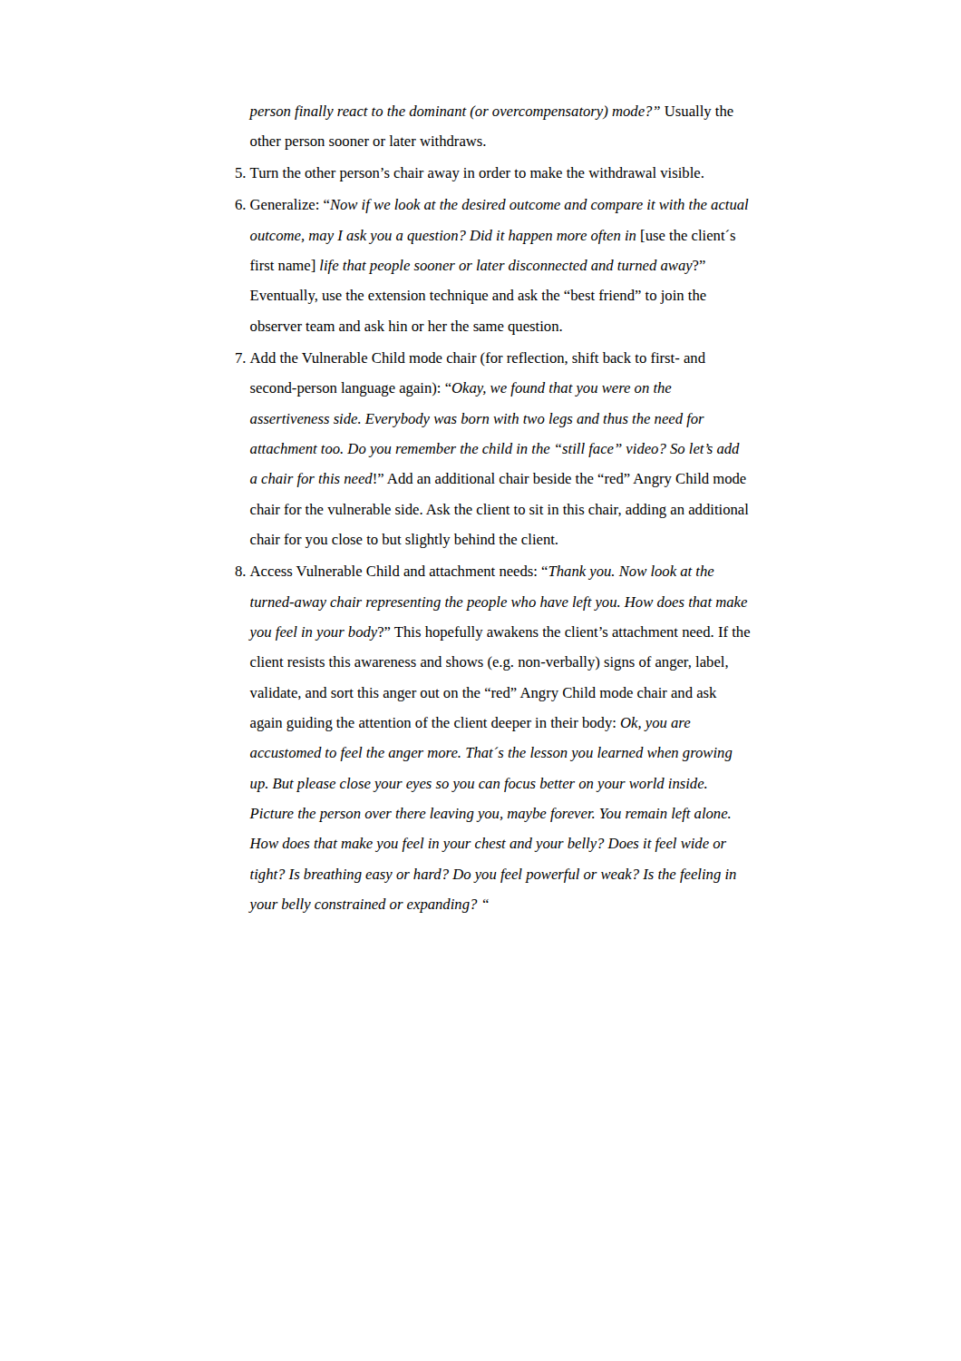person finally react to the dominant (or overcompensatory) mode?” Usually the other person sooner or later withdraws.
Turn the other person’s chair away in order to make the withdrawal visible.
Generalize: “Now if we look at the desired outcome and compare it with the actual outcome, may I ask you a question? Did it happen more often in [use the client´s first name] life that people sooner or later disconnected and turned away?” Eventually, use the extension technique and ask the “best friend” to join the observer team and ask hin or her the same question.
Add the Vulnerable Child mode chair (for reflection, shift back to first- and second-person language again): “Okay, we found that you were on the assertiveness side. Everybody was born with two legs and thus the need for attachment too. Do you remember the child in the “still face” video? So let’s add a chair for this need!” Add an additional chair beside the “red” Angry Child mode chair for the vulnerable side. Ask the client to sit in this chair, adding an additional chair for you close to but slightly behind the client.
Access Vulnerable Child and attachment needs: “Thank you. Now look at the turned-away chair representing the people who have left you. How does that make you feel in your body?” This hopefully awakens the client’s attachment need. If the client resists this awareness and shows (e.g. non-verbally) signs of anger, label, validate, and sort this anger out on the “red” Angry Child mode chair and ask again guiding the attention of the client deeper in their body: Ok, you are accustomed to feel the anger more. That´s the lesson you learned when growing up. But please close your eyes so you can focus better on your world inside. Picture the person over there leaving you, maybe forever. You remain left alone. How does that make you feel in your chest and your belly? Does it feel wide or tight? Is breathing easy or hard? Do you feel powerful or weak? Is the feeling in your belly constrained or expanding? “